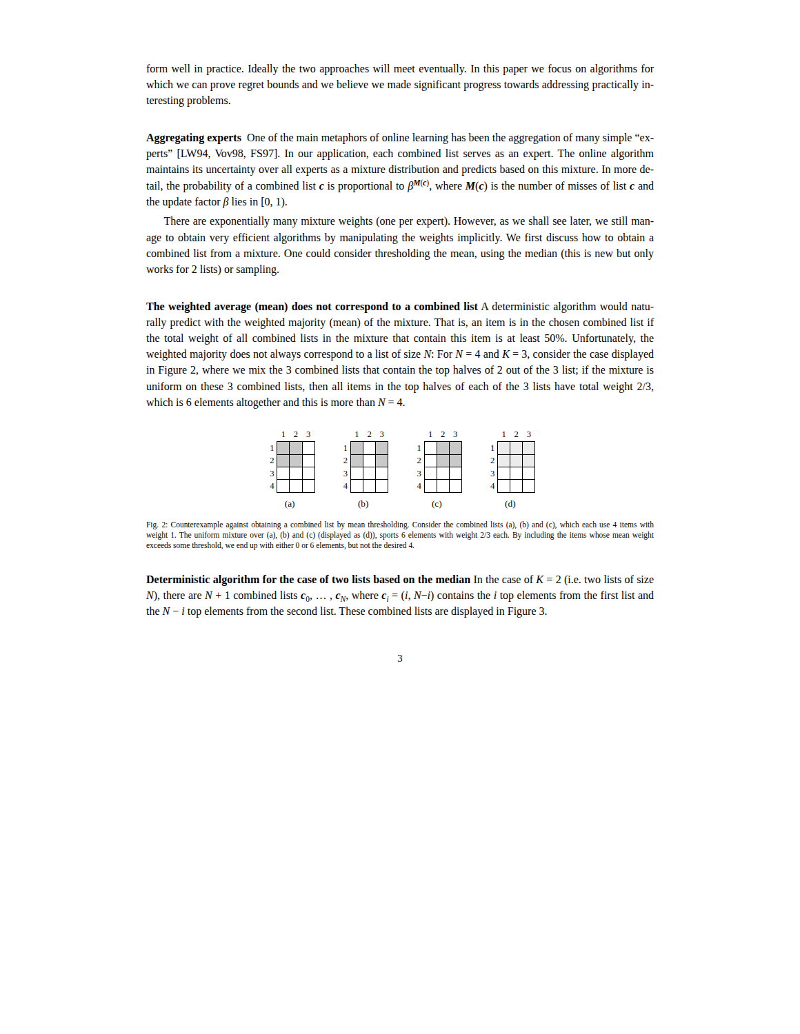form well in practice. Ideally the two approaches will meet eventually. In this paper we focus on algorithms for which we can prove regret bounds and we believe we made significant progress towards addressing practically interesting problems.
Aggregating experts One of the main metaphors of online learning has been the aggregation of many simple “experts” [LW94, Vov98, FS97]. In our application, each combined list serves as an expert. The online algorithm maintains its uncertainty over all experts as a mixture distribution and predicts based on this mixture. In more detail, the probability of a combined list c is proportional to βM(c), where M(c) is the number of misses of list c and the update factor β lies in [0, 1).
There are exponentially many mixture weights (one per expert). However, as we shall see later, we still manage to obtain very efficient algorithms by manipulating the weights implicitly. We first discuss how to obtain a combined list from a mixture. One could consider thresholding the mean, using the median (this is new but only works for 2 lists) or sampling.
The weighted average (mean) does not correspond to a combined list A deterministic algorithm would naturally predict with the weighted majority (mean) of the mixture. That is, an item is in the chosen combined list if the total weight of all combined lists in the mixture that contain this item is at least 50%. Unfortunately, the weighted majority does not always correspond to a list of size N: For N = 4 and K = 3, consider the case displayed in Figure 2, where we mix the 3 combined lists that contain the top halves of 2 out of the 3 list; if the mixture is uniform on these 3 combined lists, then all items in the top halves of each of the 3 lists have total weight 2/3, which is 6 elements altogether and this is more than N = 4.
| | 1 | 2 | 3 |
| --- | --- | --- | --- |
| 1 | | | |
| 2 | | | |
| 3 | | | |
| 4 | | | |
(a)
| | 1 | 2 | 3 |
| --- | --- | --- | --- |
| 1 | | | |
| 2 | | | |
| 3 | | | |
| 4 | | | |
(b)
| | 1 | 2 | 3 |
| --- | --- | --- | --- |
| 1 | | | |
| 2 | | | |
| 3 | | | |
| 4 | | | |
(c)
| | 1 | 2 | 3 |
| --- | --- | --- | --- |
| 1 | | | |
| 2 | | | |
| 3 | | | |
| 4 | | | |
(d)
Fig. 2: Counterexample against obtaining a combined list by mean thresholding. Consider the combined lists (a), (b) and (c), which each use 4 items with weight 1. The uniform mixture over (a), (b) and (c) (displayed as (d)), sports 6 elements with weight 2/3 each. By including the items whose mean weight exceeds some threshold, we end up with either 0 or 6 elements, but not the desired 4.
Deterministic algorithm for the case of two lists based on the median In the case of K = 2 (i.e. two lists of size N), there are N + 1 combined lists c0, … , cN, where ci = (i, N−i) contains the i top elements from the first list and the N − i top elements from the second list. These combined lists are displayed in Figure 3.
3